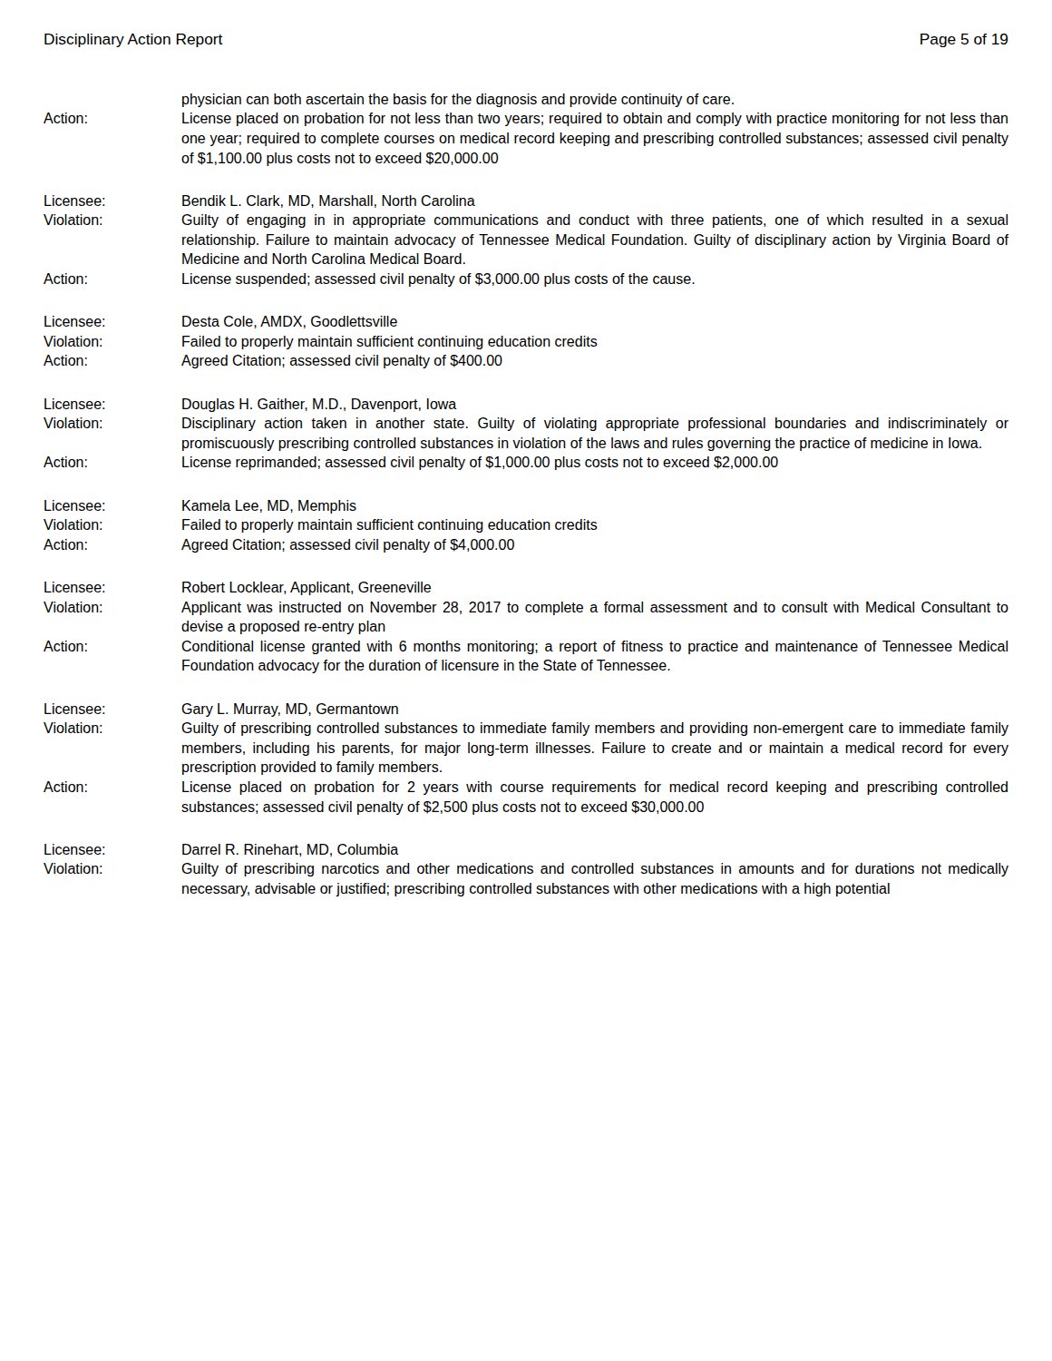Disciplinary Action Report Page 5 of 19
physician can both ascertain the basis for the diagnosis and provide continuity of care.
Action:
License placed on probation for not less than two years; required to obtain and comply with practice monitoring for not less than one year; required to complete courses on medical record keeping and prescribing controlled substances; assessed civil penalty of $1,100.00 plus costs not to exceed $20,000.00
Licensee:
Bendik L. Clark, MD, Marshall, North Carolina
Violation:
Guilty of engaging in in appropriate communications and conduct with three patients, one of which resulted in a sexual relationship. Failure to maintain advocacy of Tennessee Medical Foundation. Guilty of disciplinary action by Virginia Board of Medicine and North Carolina Medical Board.
Action:
License suspended; assessed civil penalty of $3,000.00 plus costs of the cause.
Licensee:
Desta Cole, AMDX, Goodlettsville
Violation:
Failed to properly maintain sufficient continuing education credits
Action:
Agreed Citation; assessed civil penalty of $400.00
Licensee:
Douglas H. Gaither, M.D., Davenport, Iowa
Violation:
Disciplinary action taken in another state. Guilty of violating appropriate professional boundaries and indiscriminately or promiscuously prescribing controlled substances in violation of the laws and rules governing the practice of medicine in Iowa.
Action:
License reprimanded; assessed civil penalty of $1,000.00 plus costs not to exceed $2,000.00
Licensee:
Kamela Lee, MD, Memphis
Violation:
Failed to properly maintain sufficient continuing education credits
Action:
Agreed Citation; assessed civil penalty of $4,000.00
Licensee:
Robert Locklear, Applicant, Greeneville
Violation:
Applicant was instructed on November 28, 2017 to complete a formal assessment and to consult with Medical Consultant to devise a proposed re-entry plan
Action:
Conditional license granted with 6 months monitoring; a report of fitness to practice and maintenance of Tennessee Medical Foundation advocacy for the duration of licensure in the State of Tennessee.
Licensee:
Gary L. Murray, MD, Germantown
Violation:
Guilty of prescribing controlled substances to immediate family members and providing non-emergent care to immediate family members, including his parents, for major long-term illnesses. Failure to create and or maintain a medical record for every prescription provided to family members.
Action:
License placed on probation for 2 years with course requirements for medical record keeping and prescribing controlled substances; assessed civil penalty of $2,500 plus costs not to exceed $30,000.00
Licensee:
Darrel R. Rinehart, MD, Columbia
Violation:
Guilty of prescribing narcotics and other medications and controlled substances in amounts and for durations not medically necessary, advisable or justified; prescribing controlled substances with other medications with a high potential